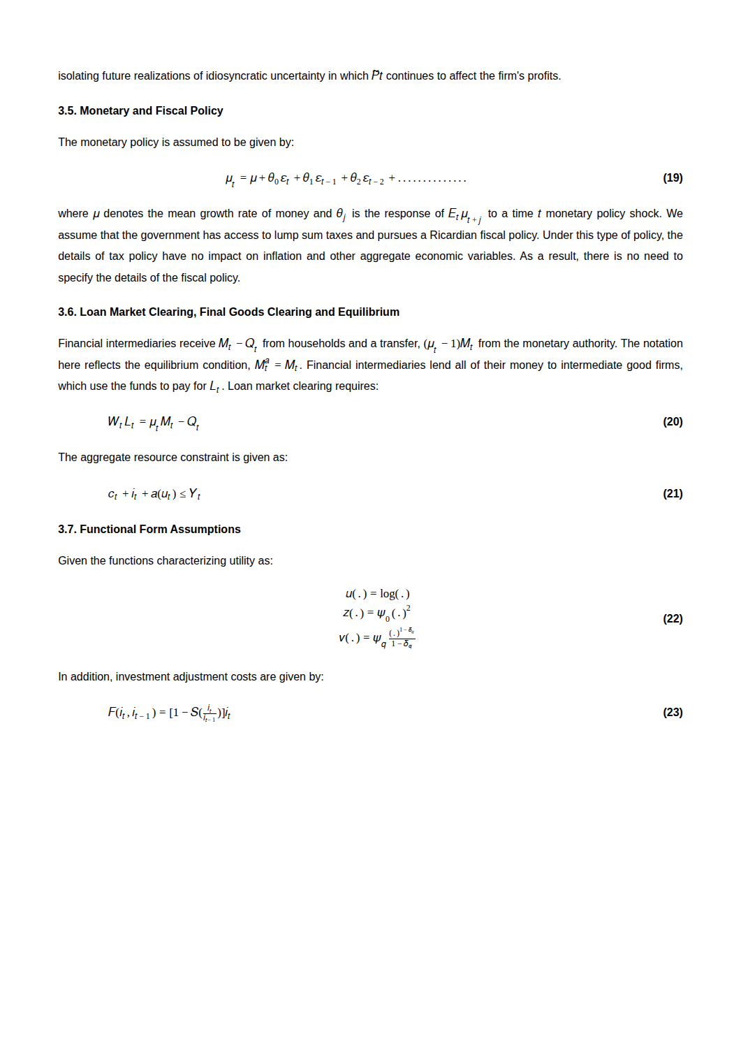isolating future realizations of idiosyncratic uncertainty in which P~t continues to affect the firm's profits.
3.5. Monetary and Fiscal Policy
The monetary policy is assumed to be given by:
μt = μ + θ0 εt + θ1 εt−1 + θ2 εt−2 + ..............
(19)
where μ denotes the mean growth rate of money and θj is the response of Etμt+j to a time t monetary policy shock. We assume that the government has access to lump sum taxes and pursues a Ricardian fiscal policy. Under this type of policy, the details of tax policy have no impact on inflation and other aggregate economic variables. As a result, there is no need to specify the details of the fiscal policy.
3.6. Loan Market Clearing, Final Goods Clearing and Equilibrium
Financial intermediaries receive Mt−Qt from households and a transfer, (μt−1)Mt from the monetary authority. The notation here reflects the equilibrium condition, Mta=Mt. Financial intermediaries lend all of their money to intermediate good firms, which use the funds to pay for Lt. Loan market clearing requires:
Wt Lt = μt Mt − Qt
(20)
The aggregate resource constraint is given as:
ct + it + a (ut) ≤ Yt
(21)
3.7. Functional Form Assumptions
Given the functions characterizing utility as:
u(.) = log(.) z(.) = ψ0 (.)2 v(.) = ψq (.)1−δq 1−δq
(22)
In addition, investment adjustment costs are given by:
F (it,it−1) = [ 1 − S ( it it−1 ) ] it
(23)